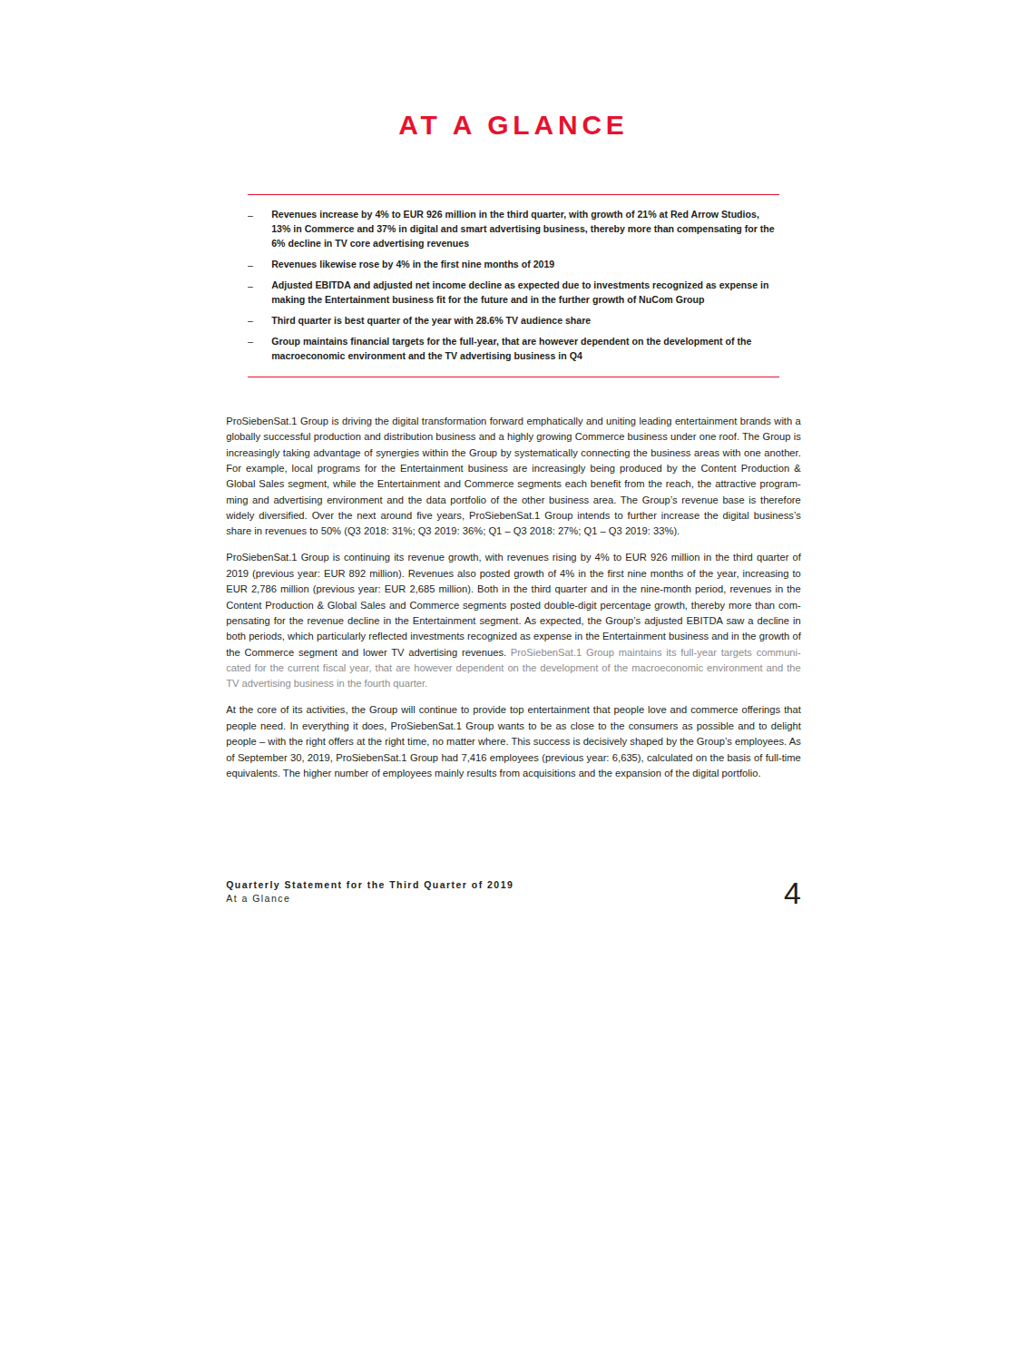AT A GLANCE
Revenues increase by 4% to EUR 926 million in the third quarter, with growth of 21% at Red Arrow Studios, 13% in Commerce and 37% in digital and smart advertising business, thereby more than compensating for the 6% decline in TV core advertising revenues
Revenues likewise rose by 4% in the first nine months of 2019
Adjusted EBITDA and adjusted net income decline as expected due to investments recognized as expense in making the Entertainment business fit for the future and in the further growth of NuCom Group
Third quarter is best quarter of the year with 28.6% TV audience share
Group maintains financial targets for the full-year, that are however dependent on the development of the macroeconomic environment and the TV advertising business in Q4
ProSiebenSat.1 Group is driving the digital transformation forward emphatically and uniting leading entertainment brands with a globally successful production and distribution business and a highly growing Commerce business under one roof. The Group is increasingly taking advantage of synergies within the Group by systematically connecting the business areas with one another. For example, local programs for the Entertainment business are increasingly being produced by the Content Production & Global Sales segment, while the Entertainment and Commerce segments each benefit from the reach, the attractive programming and advertising environment and the data portfolio of the other business area. The Group’s revenue base is therefore widely diversified. Over the next around five years, ProSiebenSat.1 Group intends to further increase the digital business’s share in revenues to 50% (Q3 2018: 31%; Q3 2019: 36%; Q1 – Q3 2018: 27%; Q1 – Q3 2019: 33%).
ProSiebenSat.1 Group is continuing its revenue growth, with revenues rising by 4% to EUR 926 million in the third quarter of 2019 (previous year: EUR 892 million). Revenues also posted growth of 4% in the first nine months of the year, increasing to EUR 2,786 million (previous year: EUR 2,685 million). Both in the third quarter and in the nine-month period, revenues in the Content Production & Global Sales and Commerce segments posted double-digit percentage growth, thereby more than compensating for the revenue decline in the Entertainment segment. As expected, the Group’s adjusted EBITDA saw a decline in both periods, which particularly reflected investments recognized as expense in the Entertainment business and in the growth of the Commerce segment and lower TV advertising revenues. ProSiebenSat.1 Group maintains its full-year targets communicated for the current fiscal year, that are however dependent on the development of the macroeconomic environment and the TV advertising business in the fourth quarter.
At the core of its activities, the Group will continue to provide top entertainment that people love and commerce offerings that people need. In everything it does, ProSiebenSat.1 Group wants to be as close to the consumers as possible and to delight people – with the right offers at the right time, no matter where. This success is decisively shaped by the Group’s employees. As of September 30, 2019, ProSiebenSat.1 Group had 7,416 employees (previous year: 6,635), calculated on the basis of full-time equivalents. The higher number of employees mainly results from acquisitions and the expansion of the digital portfolio.
Quarterly Statement for the Third Quarter of 2019
At a Glance
4